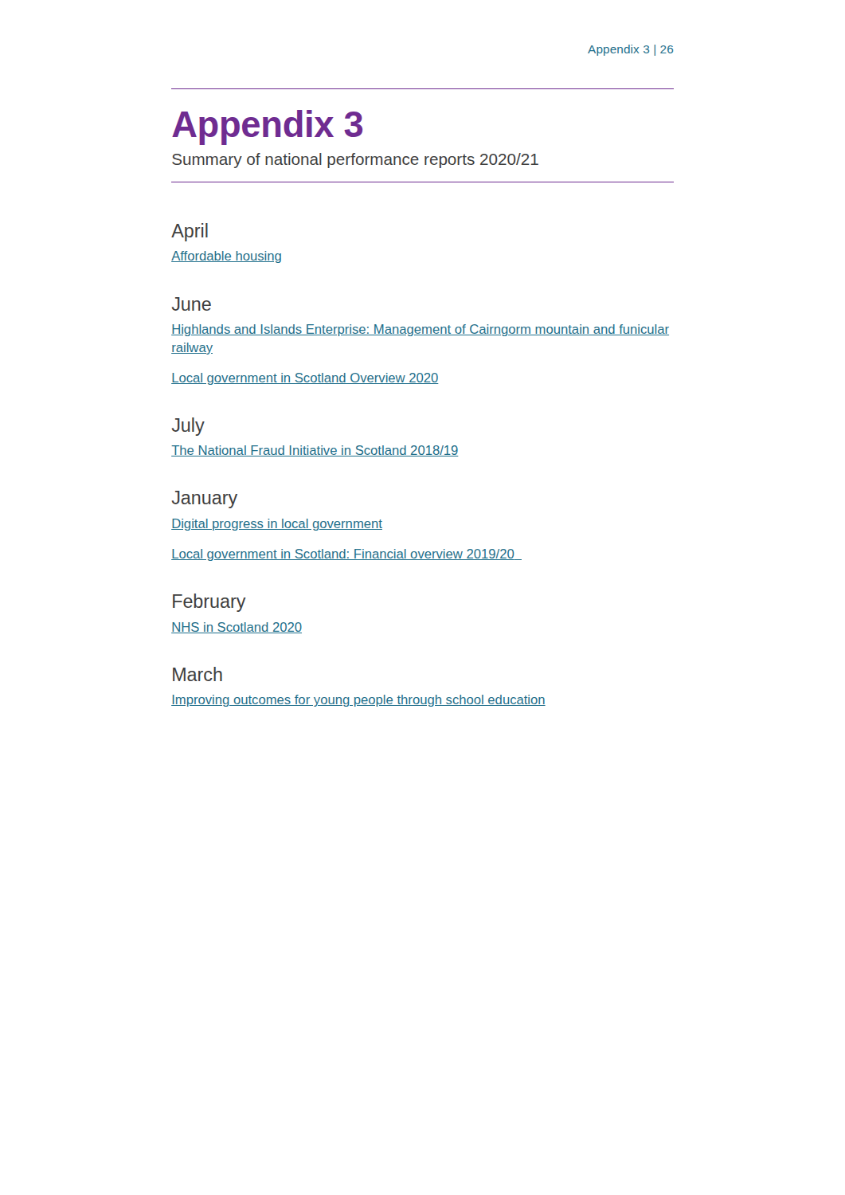Appendix 3 | 26
Appendix 3
Summary of national performance reports 2020/21
April
Affordable housing
June
Highlands and Islands Enterprise: Management of Cairngorm mountain and funicular railway
Local government in Scotland Overview 2020
July
The National Fraud Initiative in Scotland 2018/19
January
Digital progress in local government
Local government in Scotland: Financial overview 2019/20
February
NHS in Scotland 2020
March
Improving outcomes for young people through school education